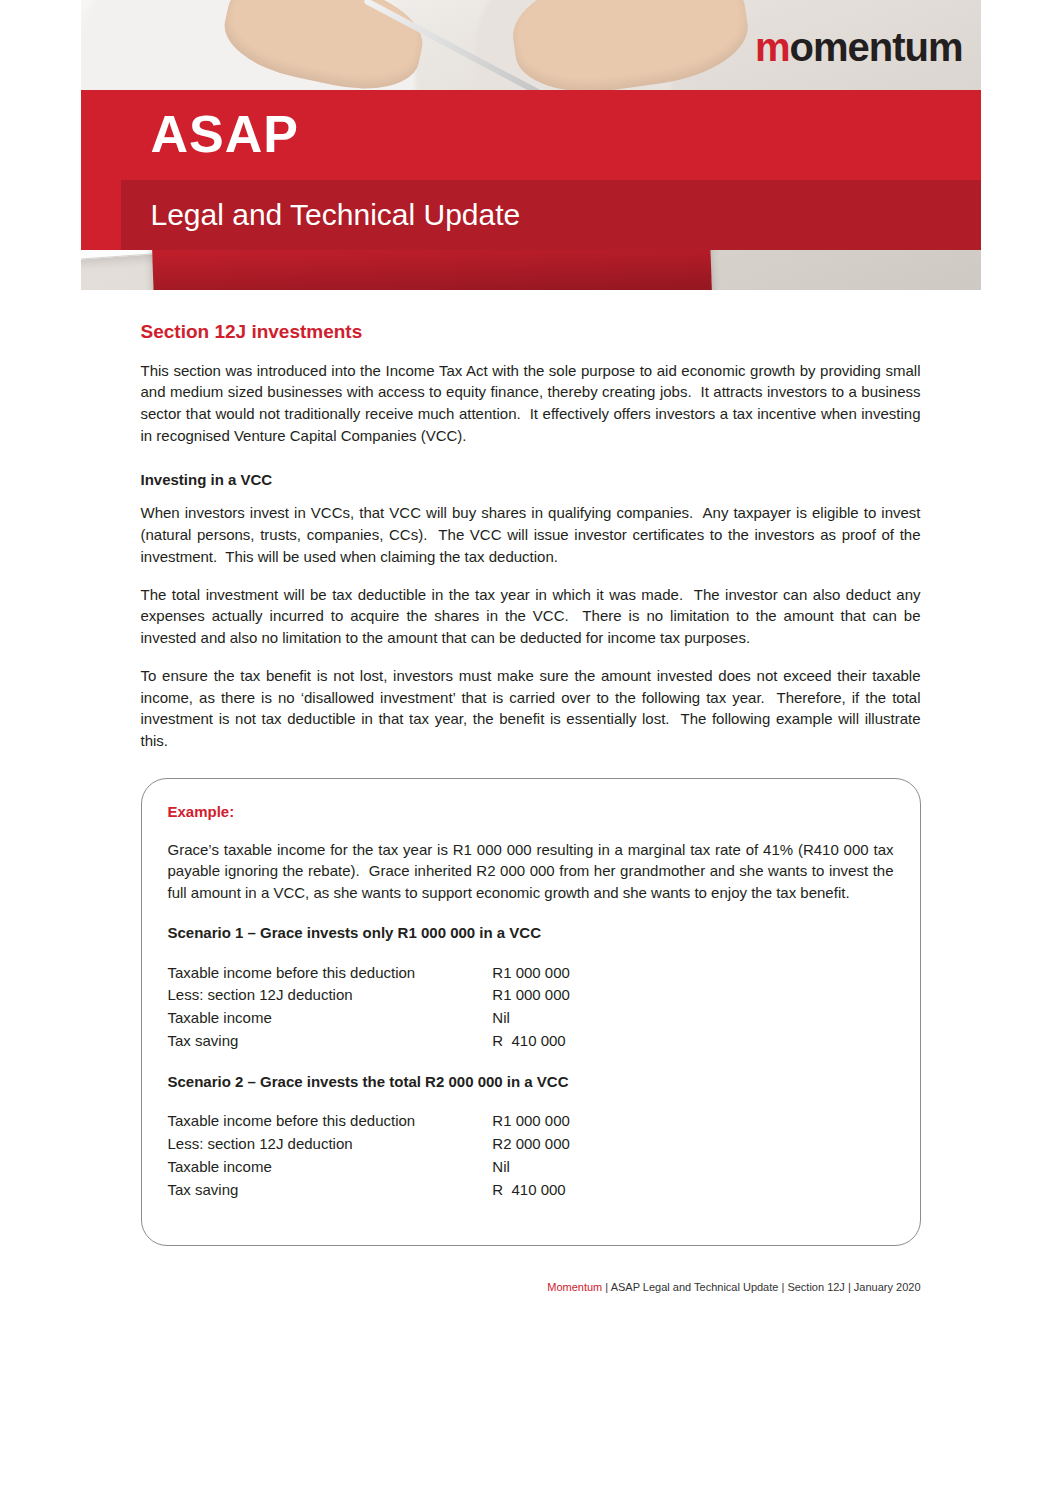momentum
ASAP
Legal and Technical Update
Section 12J investments
This section was introduced into the Income Tax Act with the sole purpose to aid economic growth by providing small and medium sized businesses with access to equity finance, thereby creating jobs. It attracts investors to a business sector that would not traditionally receive much attention. It effectively offers investors a tax incentive when investing in recognised Venture Capital Companies (VCC).
Investing in a VCC
When investors invest in VCCs, that VCC will buy shares in qualifying companies. Any taxpayer is eligible to invest (natural persons, trusts, companies, CCs). The VCC will issue investor certificates to the investors as proof of the investment. This will be used when claiming the tax deduction.
The total investment will be tax deductible in the tax year in which it was made. The investor can also deduct any expenses actually incurred to acquire the shares in the VCC. There is no limitation to the amount that can be invested and also no limitation to the amount that can be deducted for income tax purposes.
To ensure the tax benefit is not lost, investors must make sure the amount invested does not exceed their taxable income, as there is no ‘disallowed investment’ that is carried over to the following tax year. Therefore, if the total investment is not tax deductible in that tax year, the benefit is essentially lost. The following example will illustrate this.
Example:
Grace’s taxable income for the tax year is R1 000 000 resulting in a marginal tax rate of 41% (R410 000 tax payable ignoring the rebate). Grace inherited R2 000 000 from her grandmother and she wants to invest the full amount in a VCC, as she wants to support economic growth and she wants to enjoy the tax benefit.
Scenario 1 – Grace invests only R1 000 000 in a VCC
| Taxable income before this deduction | R1 000 000 |
| Less: section 12J deduction | R1 000 000 |
| Taxable income | Nil |
| Tax saving | R 410 000 |
Scenario 2 – Grace invests the total R2 000 000 in a VCC
| Taxable income before this deduction | R1 000 000 |
| Less: section 12J deduction | R2 000 000 |
| Taxable income | Nil |
| Tax saving | R 410 000 |
Momentum | ASAP Legal and Technical Update | Section 12J | January 2020